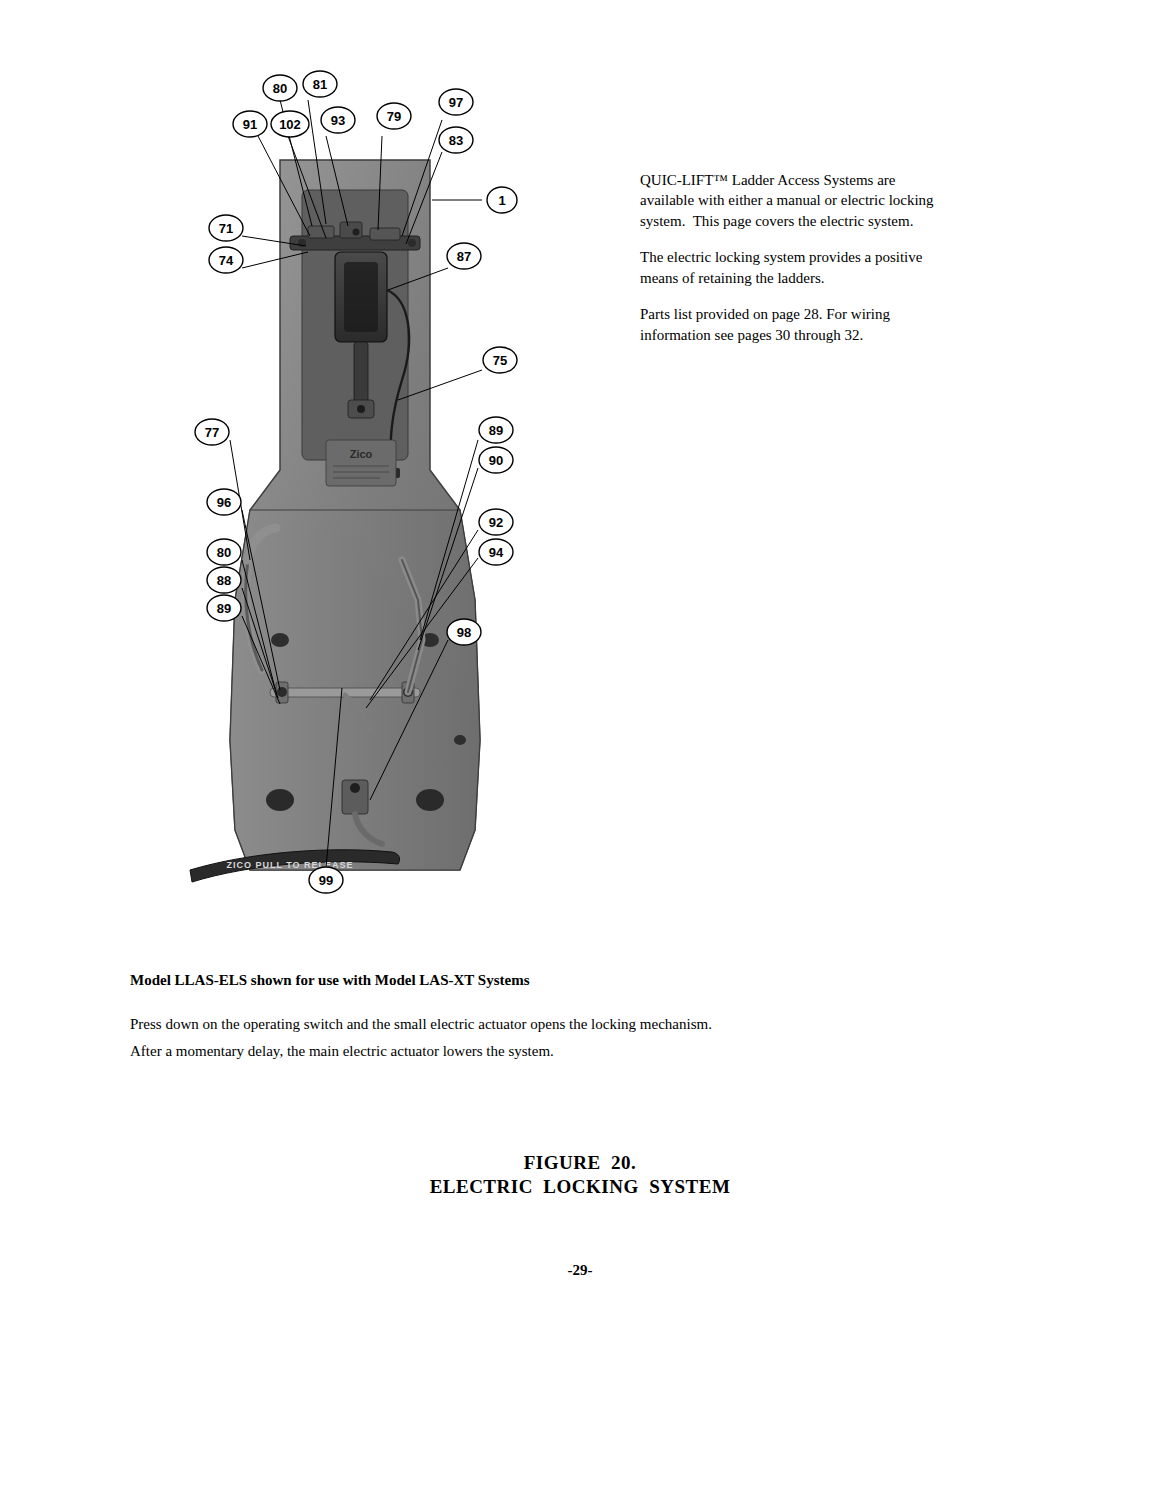Model LLAS-ELS electric locking system assembly with numbered callouts Zico ZICO PULL TO RELEASE 80 81 91 102 93 79 97 83 1 87 75 89 90 92 94 98 71 74 77 96 80 88 89 99
QUIC-LIFT™ Ladder Access Systems are available with either a manual or electric locking system. This page covers the electric system.
The electric locking system provides a positive means of retaining the ladders.
Parts list provided on page 28. For wiring information see pages 30 through 32.
Model LLAS-ELS shown for use with Model LAS-XT Systems
Press down on the operating switch and the small electric actuator opens the locking mechanism.
After a momentary delay, the main electric actuator lowers the system.
FIGURE 20.
ELECTRIC LOCKING SYSTEM
-29-